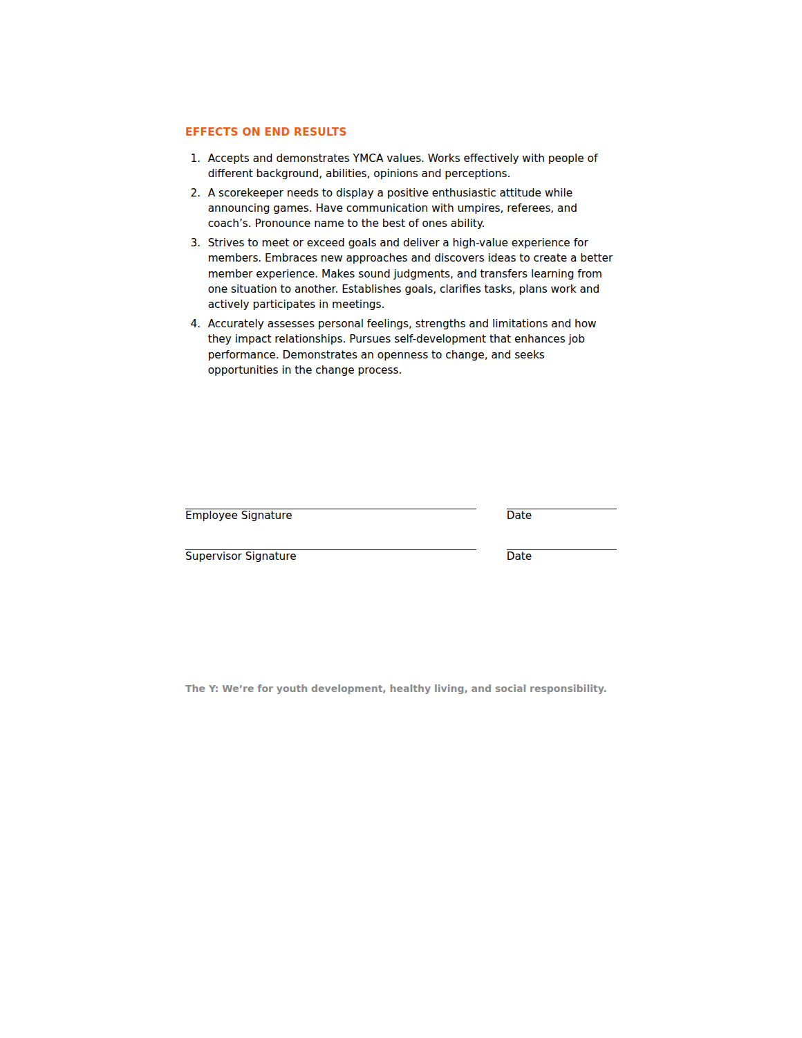Effects on End Results
Accepts and demonstrates YMCA values. Works effectively with people of different background, abilities, opinions and perceptions.
A scorekeeper needs to display a positive enthusiastic attitude while announcing games. Have communication with umpires, referees, and coach’s. Pronounce name to the best of ones ability.
Strives to meet or exceed goals and deliver a high-value experience for members. Embraces new approaches and discovers ideas to create a better member experience. Makes sound judgments, and transfers learning from one situation to another. Establishes goals, clarifies tasks, plans work and actively participates in meetings.
Accurately assesses personal feelings, strengths and limitations and how they impact relationships. Pursues self-development that enhances job performance. Demonstrates an openness to change, and seeks opportunities in the change process.
| Employee Signature | | Date |
| Supervisor Signature | | Date |
The Y: We’re for youth development, healthy living, and social responsibility.